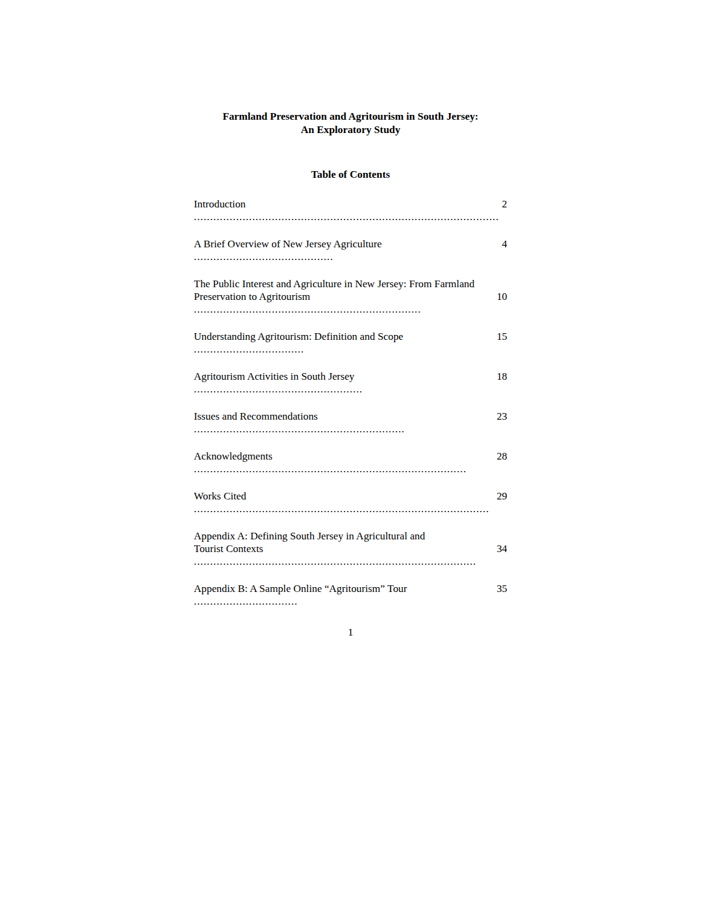Farmland Preservation and Agritourism in South Jersey:
An Exploratory Study
Table of Contents
2 Introduction ..............................................................................................
4 A Brief Overview of New Jersey Agriculture ...........................................
The Public Interest and Agriculture in New Jersey: From Farmland 10 Preservation to Agritourism ......................................................................
15 Understanding Agritourism: Definition and Scope ..................................
18 Agritourism Activities in South Jersey ....................................................
23 Issues and Recommendations .................................................................
28 Acknowledgments ....................................................................................
29 Works Cited ...........................................................................................
Appendix A: Defining South Jersey in Agricultural and 34 Tourist Contexts .......................................................................................
35 Appendix B: A Sample Online “Agritourism” Tour ................................
1